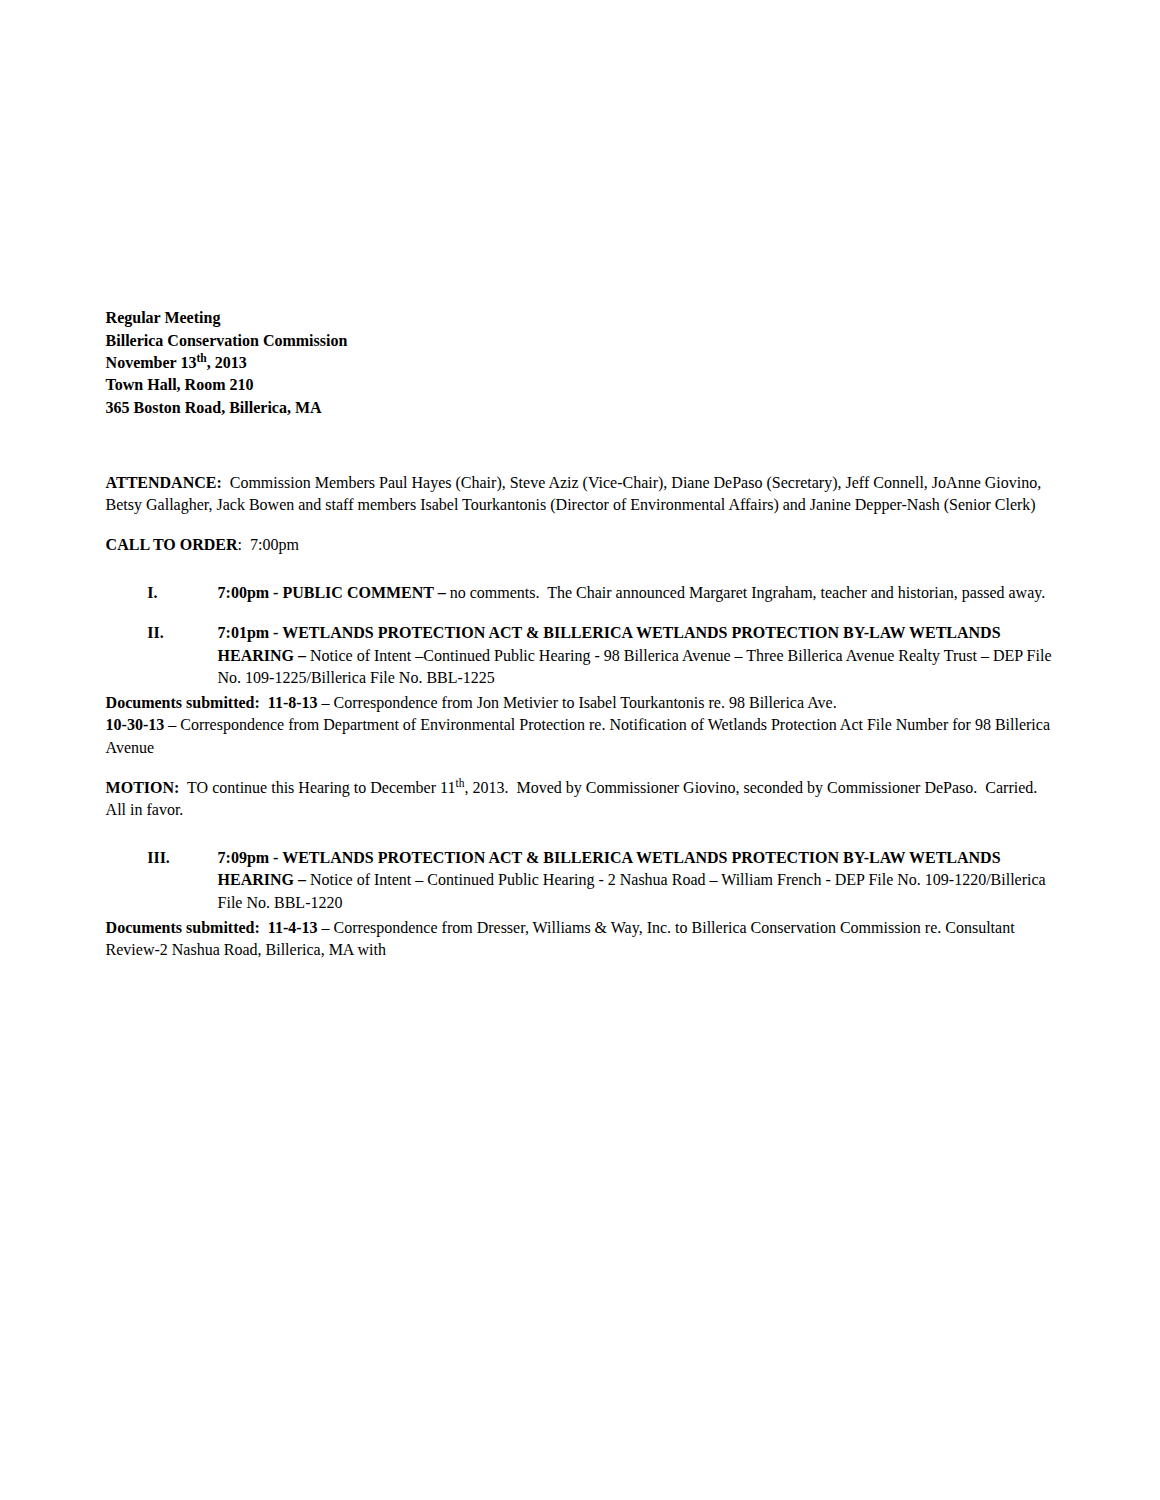Regular Meeting
Billerica Conservation Commission
November 13th, 2013
Town Hall, Room 210
365 Boston Road, Billerica, MA
ATTENDANCE: Commission Members Paul Hayes (Chair), Steve Aziz (Vice-Chair), Diane DePaso (Secretary), Jeff Connell, JoAnne Giovino, Betsy Gallagher, Jack Bowen and staff members Isabel Tourkantonis (Director of Environmental Affairs) and Janine Depper-Nash (Senior Clerk)
CALL TO ORDER: 7:00pm
I.
7:00pm - PUBLIC COMMENT – no comments. The Chair announced Margaret Ingraham, teacher and historian, passed away.
II.
7:01pm - WETLANDS PROTECTION ACT & BILLERICA WETLANDS PROTECTION BY-LAW WETLANDS HEARING – Notice of Intent –Continued Public Hearing - 98 Billerica Avenue – Three Billerica Avenue Realty Trust – DEP File No. 109-1225/Billerica File No. BBL-1225
Documents submitted: 11-8-13 – Correspondence from Jon Metivier to Isabel Tourkantonis re. 98 Billerica Ave.
10-30-13 – Correspondence from Department of Environmental Protection re. Notification of Wetlands Protection Act File Number for 98 Billerica Avenue
MOTION: TO continue this Hearing to December 11th, 2013. Moved by Commissioner Giovino, seconded by Commissioner DePaso. Carried. All in favor.
III.
7:09pm - WETLANDS PROTECTION ACT & BILLERICA WETLANDS PROTECTION BY-LAW WETLANDS HEARING – Notice of Intent – Continued Public Hearing - 2 Nashua Road – William French - DEP File No. 109-1220/Billerica File No. BBL-1220
Documents submitted: 11-4-13 – Correspondence from Dresser, Williams & Way, Inc. to Billerica Conservation Commission re. Consultant Review-2 Nashua Road, Billerica, MA with